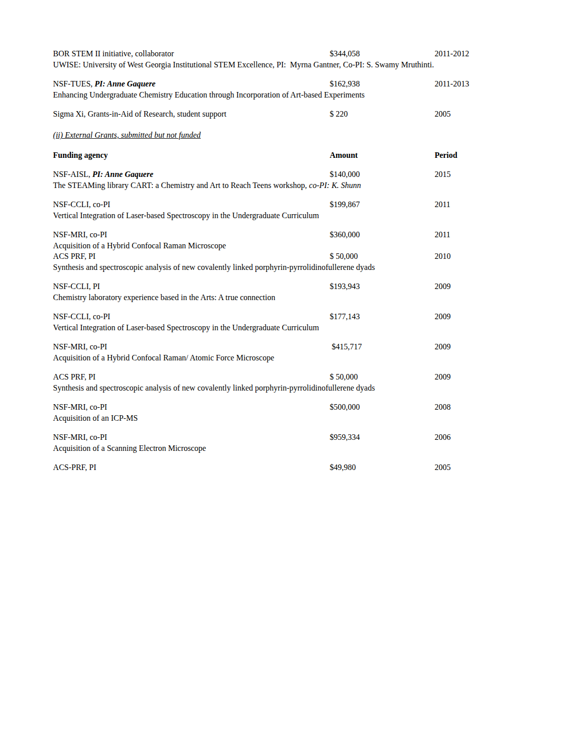| BOR STEM II initiative, collaborator | $344,058 | 2011-2012 |
UWISE: University of West Georgia Institutional STEM Excellence, PI: Myrna Gantner, Co-PI: S. Swamy Mruthinti.
| NSF-TUES, PI: Anne Gaquere | $162,938 | 2011-2013 |
Enhancing Undergraduate Chemistry Education through Incorporation of Art-based Experiments
| Sigma Xi, Grants-in-Aid of Research, student support | $ 220 | 2005 |
(ii) External Grants, submitted but not funded
| Funding agency | Amount | Period |
| NSF-AISL, PI: Anne Gaquere | $140,000 | 2015 |
The STEAMing library CART: a Chemistry and Art to Reach Teens workshop, co-PI: K. Shunn
| NSF-CCLI, co-PI | $199,867 | 2011 |
Vertical Integration of Laser-based Spectroscopy in the Undergraduate Curriculum
| NSF-MRI, co-PI | $360,000 | 2011 |
Acquisition of a Hybrid Confocal Raman Microscope
| ACS PRF, PI | $ 50,000 | 2010 |
Synthesis and spectroscopic analysis of new covalently linked porphyrin-pyrrolidinofullerene dyads
| NSF-CCLI, PI | $193,943 | 2009 |
Chemistry laboratory experience based in the Arts: A true connection
| NSF-CCLI, co-PI | $177,143 | 2009 |
Vertical Integration of Laser-based Spectroscopy in the Undergraduate Curriculum
| NSF-MRI, co-PI | $415,717 | 2009 |
Acquisition of a Hybrid Confocal Raman/ Atomic Force Microscope
| ACS PRF, PI | $ 50,000 | 2009 |
Synthesis and spectroscopic analysis of new covalently linked porphyrin-pyrrolidinofullerene dyads
| NSF-MRI, co-PI | $500,000 | 2008 |
Acquisition of an ICP-MS
| NSF-MRI, co-PI | $959,334 | 2006 |
Acquisition of a Scanning Electron Microscope
| ACS-PRF, PI | $49,980 | 2005 |